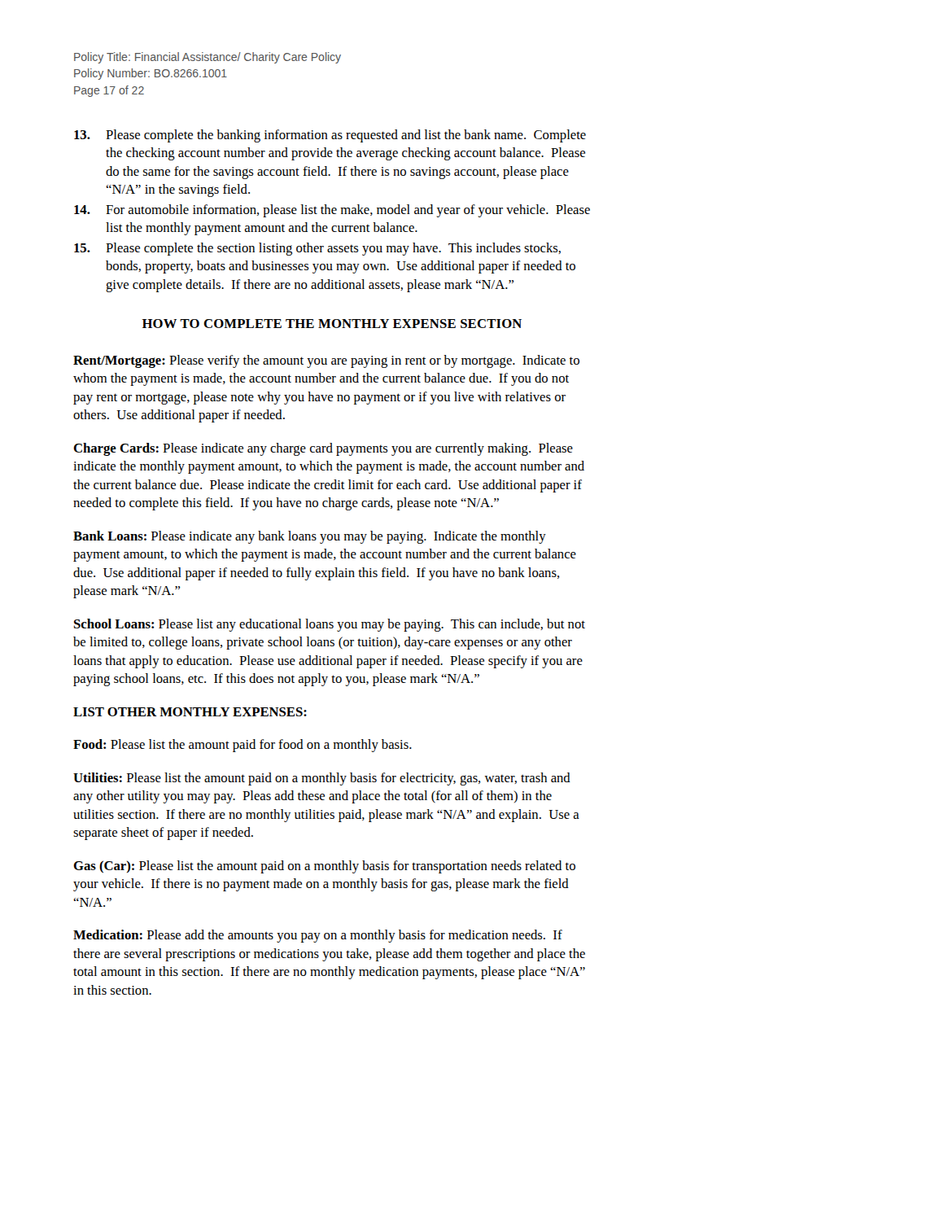Policy Title: Financial Assistance/ Charity Care Policy
Policy Number: BO.8266.1001
Page 17 of 22
13. Please complete the banking information as requested and list the bank name. Complete the checking account number and provide the average checking account balance. Please do the same for the savings account field. If there is no savings account, please place “N/A” in the savings field.
14. For automobile information, please list the make, model and year of your vehicle. Please list the monthly payment amount and the current balance.
15. Please complete the section listing other assets you may have. This includes stocks, bonds, property, boats and businesses you may own. Use additional paper if needed to give complete details. If there are no additional assets, please mark “N/A.”
HOW TO COMPLETE THE MONTHLY EXPENSE SECTION
Rent/Mortgage: Please verify the amount you are paying in rent or by mortgage. Indicate to whom the payment is made, the account number and the current balance due. If you do not pay rent or mortgage, please note why you have no payment or if you live with relatives or others. Use additional paper if needed.
Charge Cards: Please indicate any charge card payments you are currently making. Please indicate the monthly payment amount, to which the payment is made, the account number and the current balance due. Please indicate the credit limit for each card. Use additional paper if needed to complete this field. If you have no charge cards, please note “N/A.”
Bank Loans: Please indicate any bank loans you may be paying. Indicate the monthly payment amount, to which the payment is made, the account number and the current balance due. Use additional paper if needed to fully explain this field. If you have no bank loans, please mark “N/A.”
School Loans: Please list any educational loans you may be paying. This can include, but not be limited to, college loans, private school loans (or tuition), day-care expenses or any other loans that apply to education. Please use additional paper if needed. Please specify if you are paying school loans, etc. If this does not apply to you, please mark “N/A.”
LIST OTHER MONTHLY EXPENSES:
Food: Please list the amount paid for food on a monthly basis.
Utilities: Please list the amount paid on a monthly basis for electricity, gas, water, trash and any other utility you may pay. Pleas add these and place the total (for all of them) in the utilities section. If there are no monthly utilities paid, please mark “N/A” and explain. Use a separate sheet of paper if needed.
Gas (Car): Please list the amount paid on a monthly basis for transportation needs related to your vehicle. If there is no payment made on a monthly basis for gas, please mark the field “N/A.”
Medication: Please add the amounts you pay on a monthly basis for medication needs. If there are several prescriptions or medications you take, please add them together and place the total amount in this section. If there are no monthly medication payments, please place “N/A” in this section.